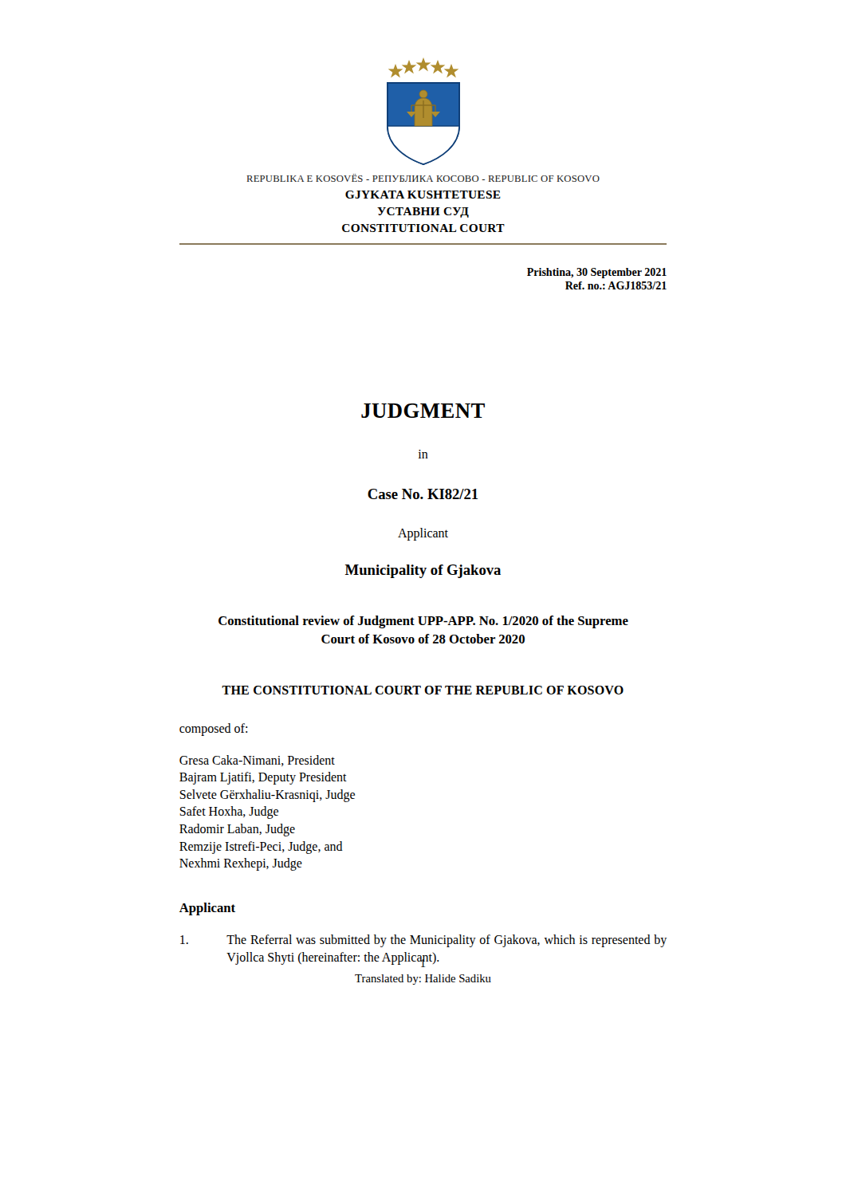REPUBLIKA E KOSOVËS - РЕПУБЛИКА КОСОВО - REPUBLIC OF KOSOVO
GJYKATA KUSHTETUESE
УСТАВНИ СУД
CONSTITUTIONAL COURT
Prishtina, 30 September 2021
Ref. no.: AGJ1853/21
JUDGMENT
in
Case No. KI82/21
Applicant
Municipality of Gjakova
Constitutional review of Judgment UPP-APP. No. 1/2020 of the Supreme
Court of Kosovo of 28 October 2020
THE CONSTITUTIONAL COURT OF THE REPUBLIC OF KOSOVO
composed of:
Gresa Caka-Nimani, President
Bajram Ljatifi, Deputy President
Selvete Gërxhaliu-Krasniqi, Judge
Safet Hoxha, Judge
Radomir Laban, Judge
Remzije Istrefi-Peci, Judge, and
Nexhmi Rexhepi, Judge
Applicant
1. The Referral was submitted by the Municipality of Gjakova, which is represented by Vjollca Shyti (hereinafter: the Applicant).
1 Translated by: Halide Sadiku